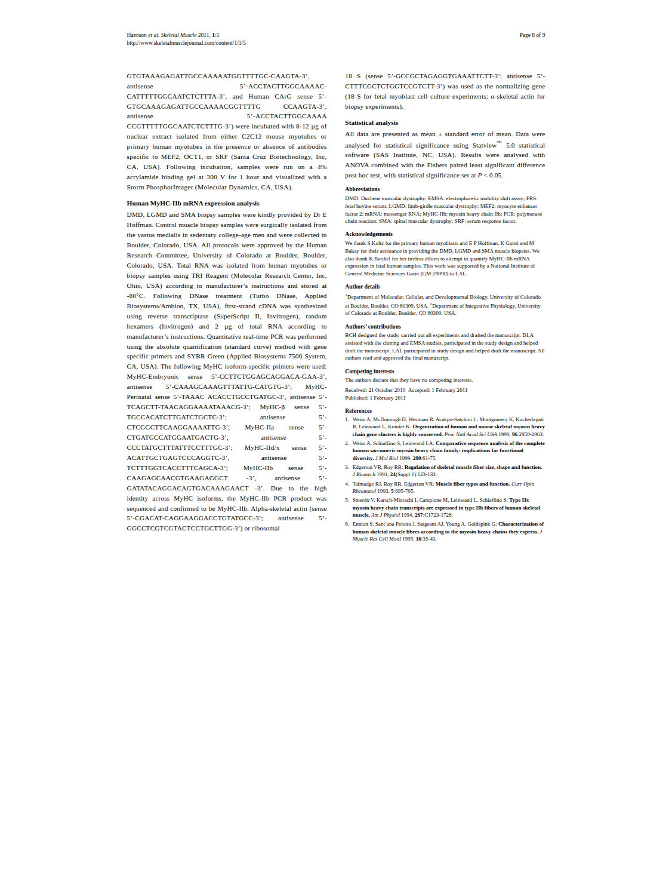Harrison et al. Skeletal Muscle 2011, 1:5
http://www.skeletalmusclejournal.com/content/1/1/5
Page 8 of 9
GTGTAAAGAGATTGCCAAAAATGGTTTTGC-CAAGTA-3’, antisense 5’-ACCTACTTGGCAAAAC-CATTTTTGGCAATCTCTTTA-3’, and Human CArG sense 5’-GTGCAAAGAGATTGCCAAAACGGTTTTG CCAAGTA-3’, antisense 5’-ACCTACTTGGCAAAA CCGTTTTTGGCAATCTCTTTG-3’) were incubated with 8-12 µg of nuclear extract isolated from either C2C12 mouse myotubes or primary human myotubes in the presence or absence of antibodies specific to MEF2, OCT1, or SRF (Santa Cruz Biotechnology, Inc, CA, USA). Following incubation, samples were run on a 4% acrylamide binding gel at 300 V for 1 hour and visualized with a Storm PhosphorImager (Molecular Dynamics, CA, USA).
Human MyHC-IIb mRNA expression analysis
DMD, LGMD and SMA biopsy samples were kindly provided by Dr E Hoffman. Control muscle biopsy samples were surgically isolated from the vastus medialis in sedentary college-age men and were collected in Boulder, Colorado, USA. All protocols were approved by the Human Research Committee, University of Colorado at Boulder, Boulder, Colorado, USA. Total RNA was isolated from human myotubes or biopsy samples using TRI Reagent (Molecular Research Center, Inc, Ohio, USA) according to manufacturer’s instructions and stored at -80°C. Following DNase treatment (Turbo DNase, Applied Biosystems/Ambion, TX, USA), first-strand cDNA was synthesized using reverse transcriptase (SuperScript II, Invitrogen), random hexamers (Invitrogen) and 2 µg of total RNA according to manufacturer’s instructions. Quantitative real-time PCR was performed using the absolute quantification (standard curve) method with gene specific primers and SYBR Green (Applied Biosystems 7500 System, CA, USA). The following MyHC isoform-specific primers were used: MyHC-Embryonic sense 5’-CCTTCTGGAGCAGGACA-GAA-3’, antisense 5’-CAAAGCAAAGTTTATTG-CATGTG-3’; MyHC-Perinatal sense 5’-TAAAC ACACCTGCCTGATGC-3’, antisense 5’-TCAGCTT-TAACAGGAAAATAAACG-3’; MyHC-β sense 5’-TGCCACATCTTGATCTGCTC-3’; antisense 5’-CTCGGCTTCAAGGAAAATTG-3’; MyHC-IIa sense 5’-CTGATGCCATGGAATGACTG-3’, antisense 5’-CCCTATGCTTTATTTCCTTTGC-3’; MyHC-IId/x sense 5’-ACATTGCTGAGTCCCAGGTC-3’, antisense 5’-TCTTTGGTCACCTTTCAGCA-3’; MyHC-IIb sense 5’-CAAGAGCAACGTGAAGAGGCT -3’, antisense 5’-GATATACAGGACAGTGACAAAGAACT -3’. Due to the high identity across MyHC isoforms, the MyHC-IIb PCR product was sequenced and confirmed to be MyHC-IIb. Alpha-skeletal actin (sense 5’-CGACAT-CAGGAAGGACCTGTATGCC-3’; antisense 5’-GGCCTCGTCGTACTCCTGCTTGG-3’) or ribosomal
18 S (sense 5’-GCCGCTAGAGGTGAAATTCTT-3’; antisense 5’-CTTTCGCTCTGGTCCGTCTT-3’) was used as the normalizing gene (18 S for fetal myoblast cell culture experiments; α-skeletal actin for biopsy experiments).
Statistical analysis
All data are presented as mean ± standard error of mean. Data were analysed for statistical significance using Statview™ 5.0 statistical software (SAS Institute, NC, USA). Results were analysed with ANOVA combined with the Fishers paired least significant difference post hoc test, with statistical significance set at P < 0.05.
Abbreviations
DMD: Duchene muscular dystrophy; EMSA: electrophoretic mobility shift assay; FBS: fetal bovine serum; LGMD: limb-girdle muscular dystrophy; MEF2: myocyte enhancer factor 2; mRNA: messenger RNA; MyHC-IIb: myosin heavy chain IIb; PCR: polymerase chain reaction; SMA: spinal muscular dystrophy; SRF: serum response factor.
Acknowledgements
We thank S Koltz for the primary human myoblasts and E P Hoffman, K Gorni and M Bakay for their assistance in providing the DMD, LGMD and SMA muscle biopsies. We also thank K Barthel for her tireless efforts to attempt to quantify MyHC-IIb mRNA expression in fetal human samples. This work was supported by a National Institute of General Medicine Sciences Grant (GM-29090) to LAL.
Author details
1Department of Molecular, Cellular, and Developmental Biology, University of Colorado at Boulder, Boulder, CO 80309, USA. 2Department of Integrative Physiology, University of Colorado at Boulder, Boulder, CO 80309, USA.
Authors’ contributions
BCH designed the study, carried out all experiments and drafted the manuscript. DLA assisted with the cloning and EMSA studies, participated in the study design and helped draft the manuscript. LAL participated in study design and helped draft the manuscript. All authors read and approved the final manuscript.
Competing interests
The authors declare that they have no competing interests.
Received: 21 October 2010 Accepted: 1 February 2011
Published: 1 February 2011
References
Weiss A, McDonough D, Wertman B, Acakpo-Satchivi L, Montgomery K, Kucherlapati R, Leinwand L, Krauter K: Organization of human and mouse skeletal myosin heavy chain gene clusters is highly conserved. Proc Natl Acad Sci USA 1999, 96:2958-2963.
Weiss A, Schiaffino S, Leinwand LA: Comparative sequence analysis of the complete human sarcomeric myosin heavy chain family: implications for functional diversity. J Mol Biol 1999, 290:61-75.
Edgerton VR, Roy RR: Regulation of skeletal muscle fiber size, shape and function. J Biomech 1991, 24(Suppl 1):123-133.
Talmadge RJ, Roy RR, Edgerton VR: Muscle fiber types and function. Curr Opin Rheumatol 1993, 5:695-705.
Smerdu V, Karsch-Mizrachi I, Campione M, Leinwand L, Schiaffino S: Type IIx myosin heavy chain transcripts are expressed in type IIb fibers of human skeletal muscle. Am J Physiol 1994, 267:C1723-1728.
Ennion S, Sant’ana Pereira J, Sargeant AJ, Young A, Goldspink G: Characterization of human skeletal muscle fibres according to the myosin heavy chains they express. J Muscle Res Cell Motil 1995, 16:35-43.